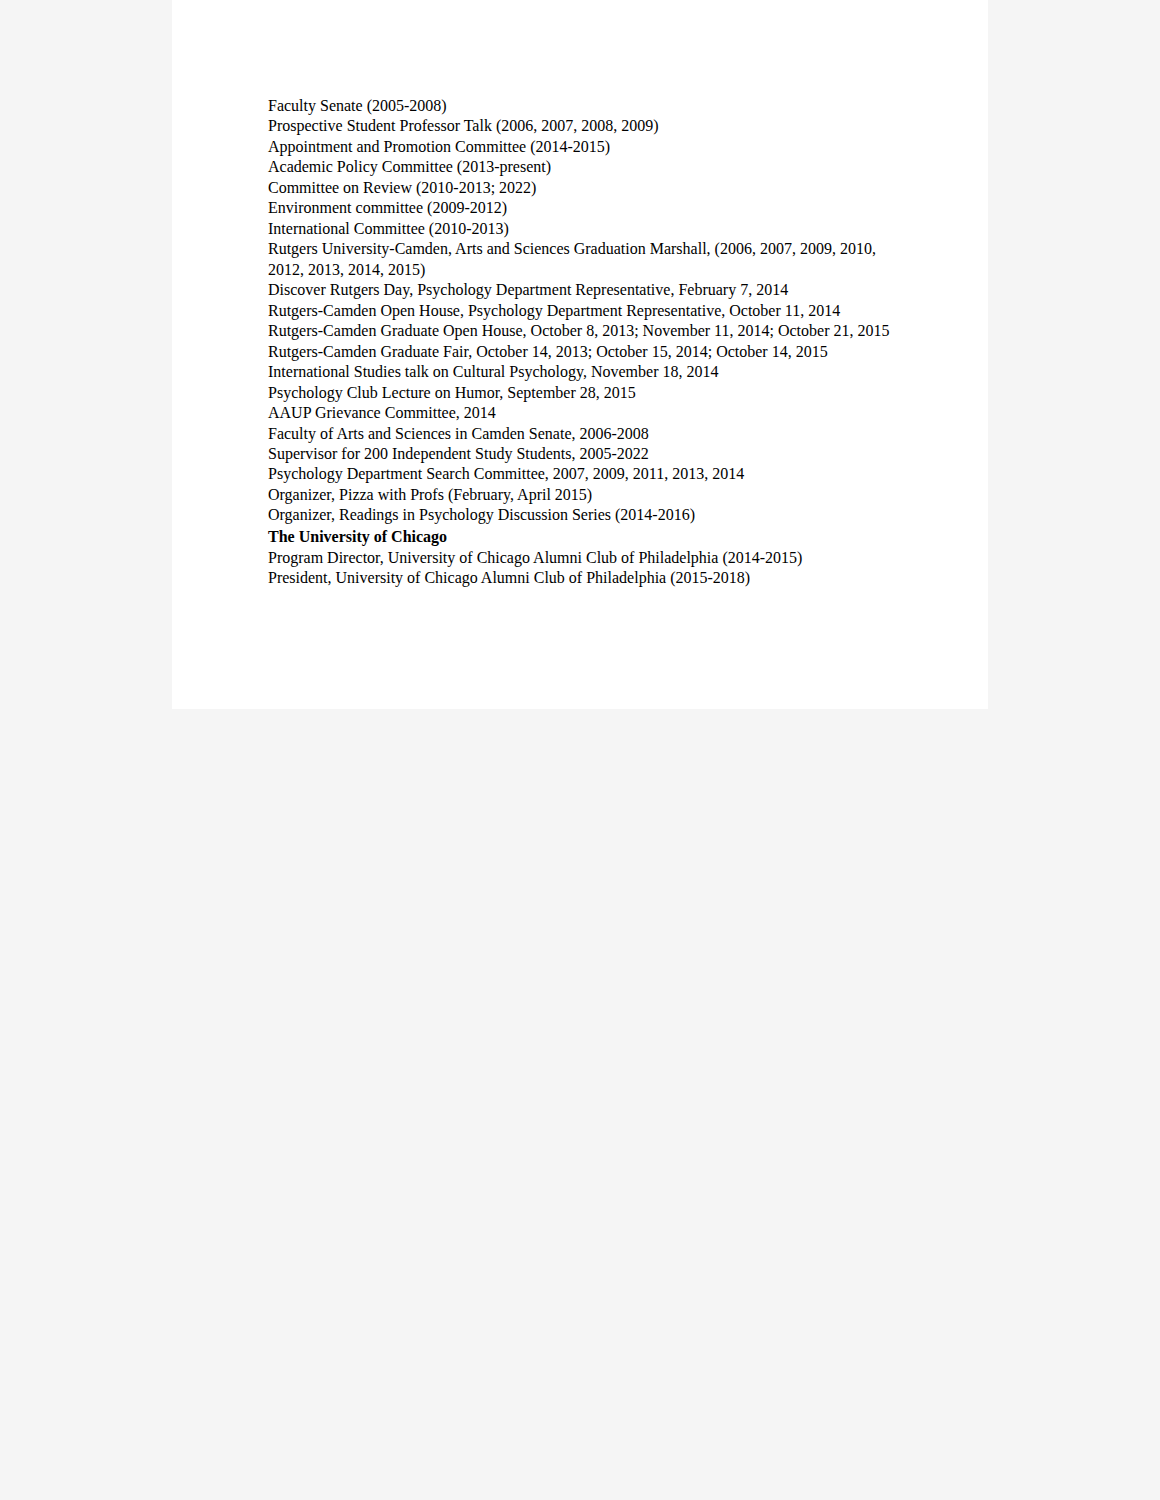Faculty Senate (2005-2008)
Prospective Student Professor Talk (2006, 2007, 2008, 2009)
Appointment and Promotion Committee (2014-2015)
Academic Policy Committee (2013-present)
Committee on Review (2010-2013; 2022)
Environment committee (2009-2012)
International Committee (2010-2013)
Rutgers University-Camden, Arts and Sciences Graduation Marshall, (2006, 2007, 2009, 2010, 2012, 2013, 2014, 2015)
Discover Rutgers Day, Psychology Department Representative, February 7, 2014
Rutgers-Camden Open House, Psychology Department Representative, October 11, 2014
Rutgers-Camden Graduate Open House, October 8, 2013; November 11, 2014; October 21, 2015
Rutgers-Camden Graduate Fair, October 14, 2013; October 15, 2014; October 14, 2015
International Studies talk on Cultural Psychology, November 18, 2014
Psychology Club Lecture on Humor, September 28, 2015
AAUP Grievance Committee, 2014
Faculty of Arts and Sciences in Camden Senate, 2006-2008
Supervisor for 200 Independent Study Students, 2005-2022
Psychology Department Search Committee, 2007, 2009, 2011, 2013, 2014
Organizer, Pizza with Profs (February, April 2015)
Organizer, Readings in Psychology Discussion Series (2014-2016)
The University of Chicago
Program Director, University of Chicago Alumni Club of Philadelphia (2014-2015)
President, University of Chicago Alumni Club of Philadelphia (2015-2018)